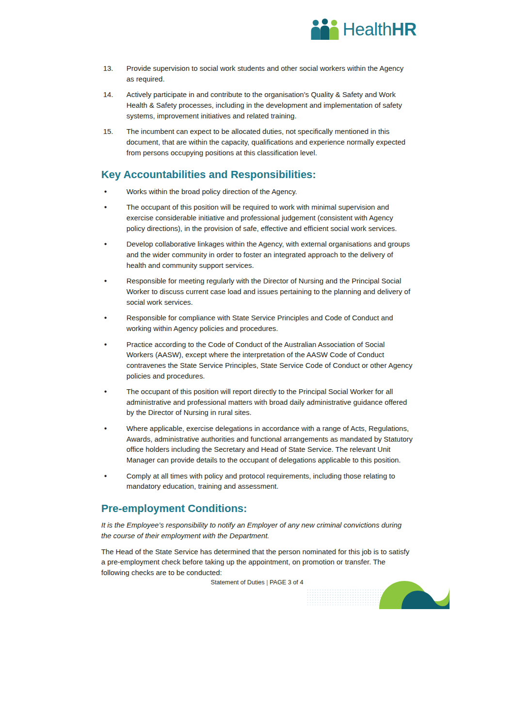HealthHR
13. Provide supervision to social work students and other social workers within the Agency as required.
14. Actively participate in and contribute to the organisation’s Quality & Safety and Work Health & Safety processes, including in the development and implementation of safety systems, improvement initiatives and related training.
15. The incumbent can expect to be allocated duties, not specifically mentioned in this document, that are within the capacity, qualifications and experience normally expected from persons occupying positions at this classification level.
Key Accountabilities and Responsibilities:
Works within the broad policy direction of the Agency.
The occupant of this position will be required to work with minimal supervision and exercise considerable initiative and professional judgement (consistent with Agency policy directions), in the provision of safe, effective and efficient social work services.
Develop collaborative linkages within the Agency, with external organisations and groups and the wider community in order to foster an integrated approach to the delivery of health and community support services.
Responsible for meeting regularly with the Director of Nursing and the Principal Social Worker to discuss current case load and issues pertaining to the planning and delivery of social work services.
Responsible for compliance with State Service Principles and Code of Conduct and working within Agency policies and procedures.
Practice according to the Code of Conduct of the Australian Association of Social Workers (AASW), except where the interpretation of the AASW Code of Conduct contravenes the State Service Principles, State Service Code of Conduct or other Agency policies and procedures.
The occupant of this position will report directly to the Principal Social Worker for all administrative and professional matters with broad daily administrative guidance offered by the Director of Nursing in rural sites.
Where applicable, exercise delegations in accordance with a range of Acts, Regulations, Awards, administrative authorities and functional arrangements as mandated by Statutory office holders including the Secretary and Head of State Service. The relevant Unit Manager can provide details to the occupant of delegations applicable to this position.
Comply at all times with policy and protocol requirements, including those relating to mandatory education, training and assessment.
Pre-employment Conditions:
It is the Employee’s responsibility to notify an Employer of any new criminal convictions during the course of their employment with the Department.
The Head of the State Service has determined that the person nominated for this job is to satisfy a pre-employment check before taking up the appointment, on promotion or transfer. The following checks are to be conducted:
Statement of Duties | PAGE 3 of 4